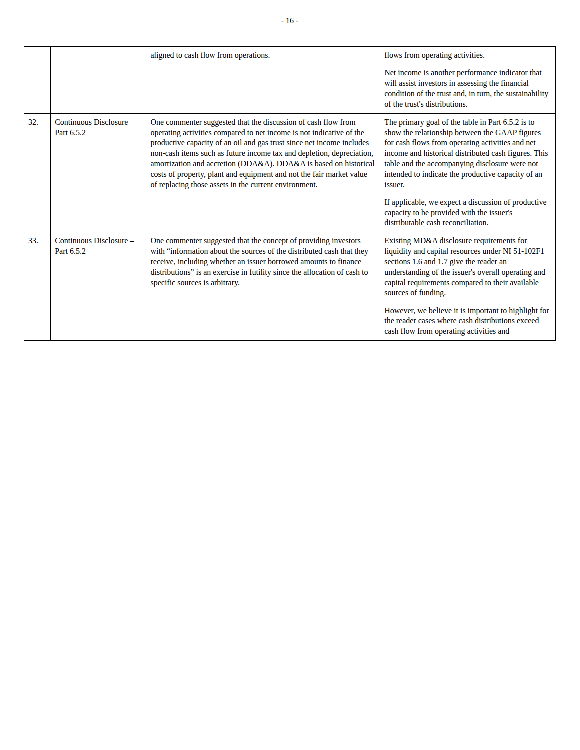- 16 -
| | | aligned to cash flow from operations. | flows from operating activities. Net income is another performance indicator that will assist investors in assessing the financial condition of the trust and, in turn, the sustainability of the trust's distributions. |
| 32. | Continuous Disclosure – Part 6.5.2 | One commenter suggested that the discussion of cash flow from operating activities compared to net income is not indicative of the productive capacity of an oil and gas trust since net income includes non-cash items such as future income tax and depletion, depreciation, amortization and accretion (DDA&A). DDA&A is based on historical costs of property, plant and equipment and not the fair market value of replacing those assets in the current environment. | The primary goal of the table in Part 6.5.2 is to show the relationship between the GAAP figures for cash flows from operating activities and net income and historical distributed cash figures. This table and the accompanying disclosure were not intended to indicate the productive capacity of an issuer. If applicable, we expect a discussion of productive capacity to be provided with the issuer's distributable cash reconciliation. |
| 33. | Continuous Disclosure – Part 6.5.2 | One commenter suggested that the concept of providing investors with “information about the sources of the distributed cash that they receive, including whether an issuer borrowed amounts to finance distributions” is an exercise in futility since the allocation of cash to specific sources is arbitrary. | Existing MD&A disclosure requirements for liquidity and capital resources under NI 51-102F1 sections 1.6 and 1.7 give the reader an understanding of the issuer's overall operating and capital requirements compared to their available sources of funding. However, we believe it is important to highlight for the reader cases where cash distributions exceed cash flow from operating activities and |